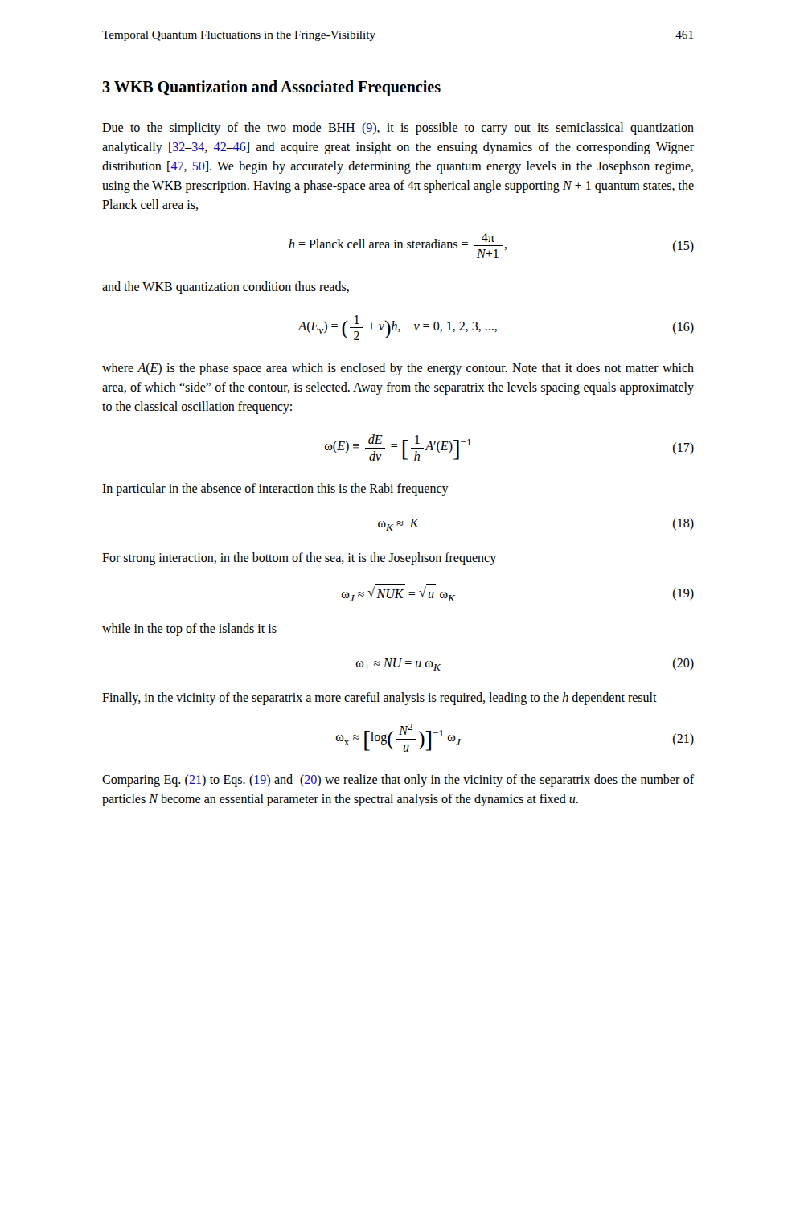Temporal Quantum Fluctuations in the Fringe-Visibility 461
3 WKB Quantization and Associated Frequencies
Due to the simplicity of the two mode BHH (9), it is possible to carry out its semiclassical quantization analytically [32–34, 42–46] and acquire great insight on the ensuing dynamics of the corresponding Wigner distribution [47, 50]. We begin by accurately determining the quantum energy levels in the Josephson regime, using the WKB prescription. Having a phase-space area of 4π spherical angle supporting N + 1 quantum states, the Planck cell area is,
h = Planck cell area in steradians = 4π N+1, (15)
and the WKB quantization condition thus reads,
A(Ev) = (12 + v) h, v = 0, 1, 2, 3, ..., (16)
where A(E) is the phase space area which is enclosed by the energy contour. Note that it does not matter which area, of which “side” of the contour, is selected. Away from the separatrix the levels spacing equals approximately to the classical oscillation frequency:
ω(E) ≡ dE dv = [1 h A′(E)]−1 (17)
In particular in the absence of interaction this is the Rabi frequency
ωK ≈ K (18)
For strong interaction, in the bottom of the sea, it is the Josephson frequency
ωJ ≈ NUK = u ωK (19)
while in the top of the islands it is
ω+ ≈ NU = u ωK (20)
Finally, in the vicinity of the separatrix a more careful analysis is required, leading to the h dependent result
ωx ≈ [log(N2 u)]−1 ωJ (21)
Comparing Eq. (21) to Eqs. (19) and (20) we realize that only in the vicinity of the separatrix does the number of particles N become an essential parameter in the spectral analysis of the dynamics at fixed u.